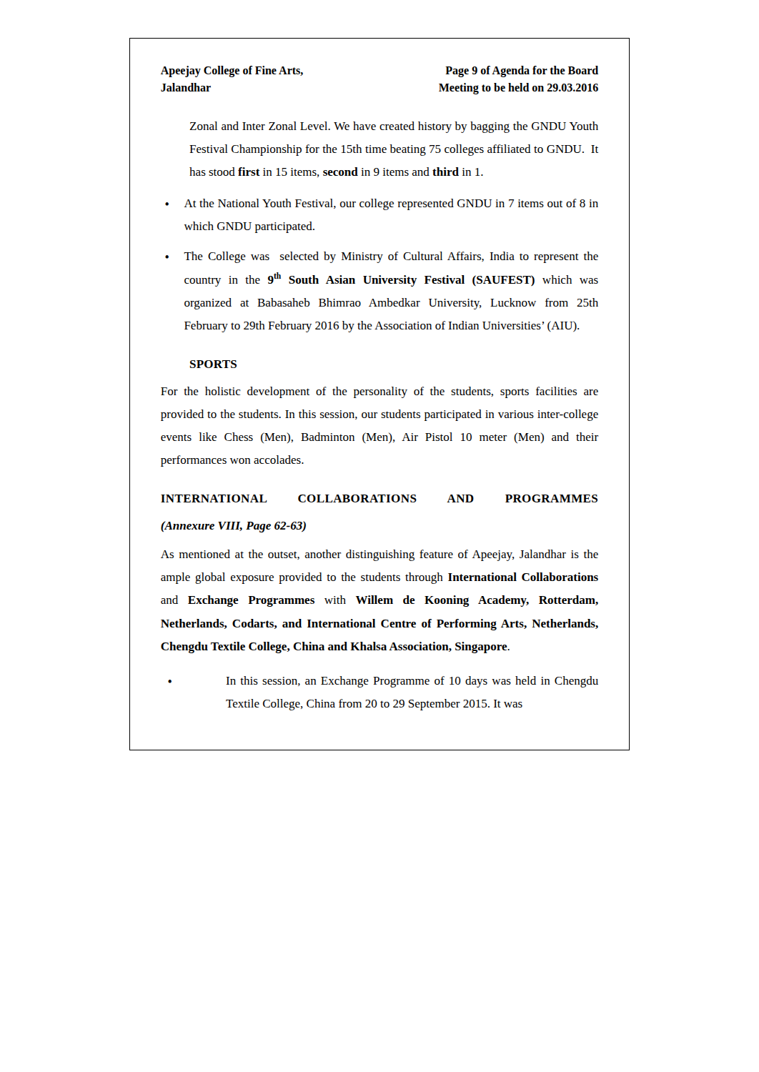Apeejay College of Fine Arts,
Jalandhar
Page 9 of Agenda for the Board
Meeting to be held on 29.03.2016
Zonal and Inter Zonal Level. We have created history by bagging the GNDU Youth Festival Championship for the 15th time beating 75 colleges affiliated to GNDU. It has stood first in 15 items, second in 9 items and third in 1.
At the National Youth Festival, our college represented GNDU in 7 items out of 8 in which GNDU participated.
The College was selected by Ministry of Cultural Affairs, India to represent the country in the 9th South Asian University Festival (SAUFEST) which was organized at Babasaheb Bhimrao Ambedkar University, Lucknow from 25th February to 29th February 2016 by the Association of Indian Universities’ (AIU).
SPORTS
For the holistic development of the personality of the students, sports facilities are provided to the students. In this session, our students participated in various inter-college events like Chess (Men), Badminton (Men), Air Pistol 10 meter (Men) and their performances won accolades.
INTERNATIONAL COLLABORATIONS AND PROGRAMMES
(Annexure VIII, Page 62-63)
As mentioned at the outset, another distinguishing feature of Apeejay, Jalandhar is the ample global exposure provided to the students through International Collaborations and Exchange Programmes with Willem de Kooning Academy, Rotterdam, Netherlands, Codarts, and International Centre of Performing Arts, Netherlands, Chengdu Textile College, China and Khalsa Association, Singapore.
In this session, an Exchange Programme of 10 days was held in Chengdu Textile College, China from 20 to 29 September 2015. It was